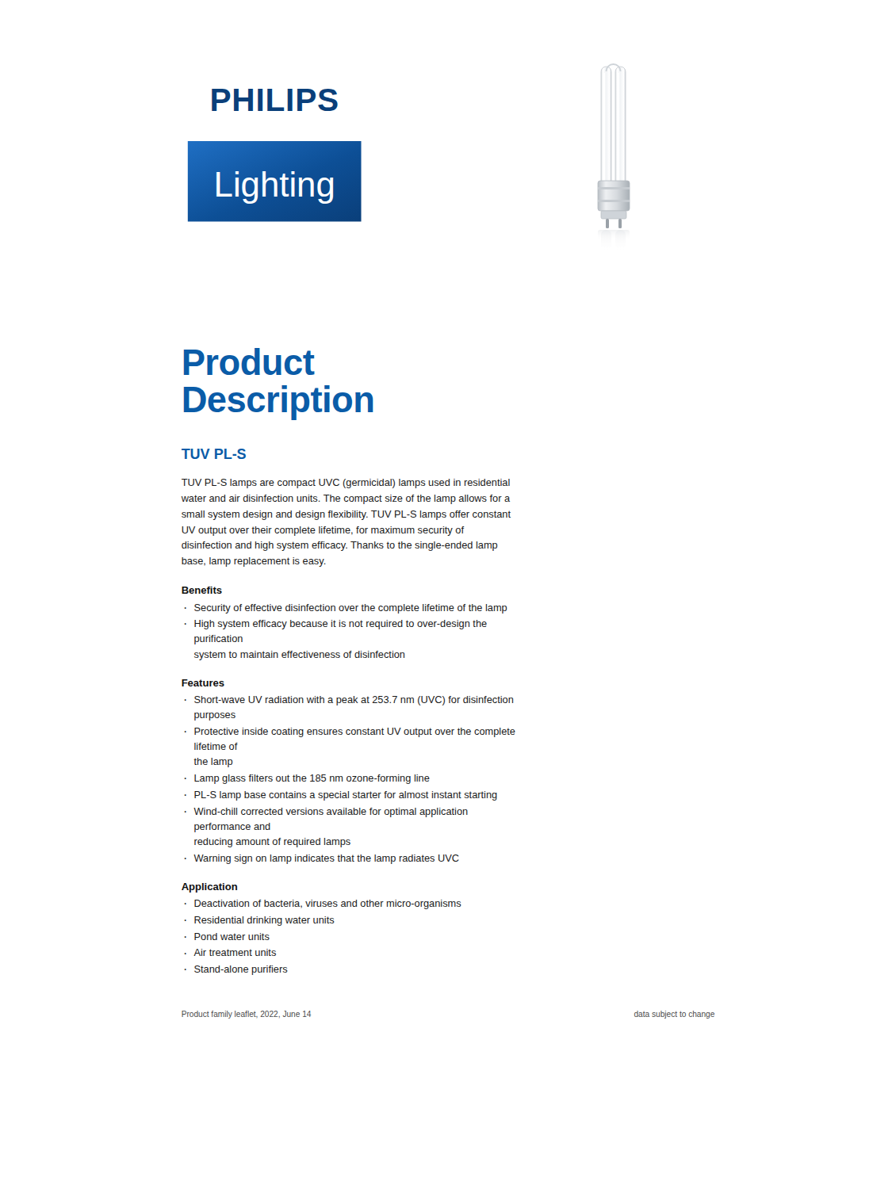PHILIPS Lighting
Product Description
TUV PL-S
TUV PL-S lamps are compact UVC (germicidal) lamps used in residential water and air disinfection units. The compact size of the lamp allows for a small system design and design flexibility. TUV PL-S lamps offer constant UV output over their complete lifetime, for maximum security of disinfection and high system efficacy. Thanks to the single-ended lamp base, lamp replacement is easy.
Benefits
Security of effective disinfection over the complete lifetime of the lamp
High system efficacy because it is not required to over-design the purificationsystem to maintain effectiveness of disinfection
Features
Short-wave UV radiation with a peak at 253.7 nm (UVC) for disinfection purposes
Protective inside coating ensures constant UV output over the complete lifetime ofthe lamp
Lamp glass filters out the 185 nm ozone-forming line
PL-S lamp base contains a special starter for almost instant starting
Wind-chill corrected versions available for optimal application performance andreducing amount of required lamps
Warning sign on lamp indicates that the lamp radiates UVC
Application
Deactivation of bacteria, viruses and other micro-organisms
Residential drinking water units
Pond water units
Air treatment units
Stand-alone purifiers
Product family leaflet, 2022, June 14 data subject to change